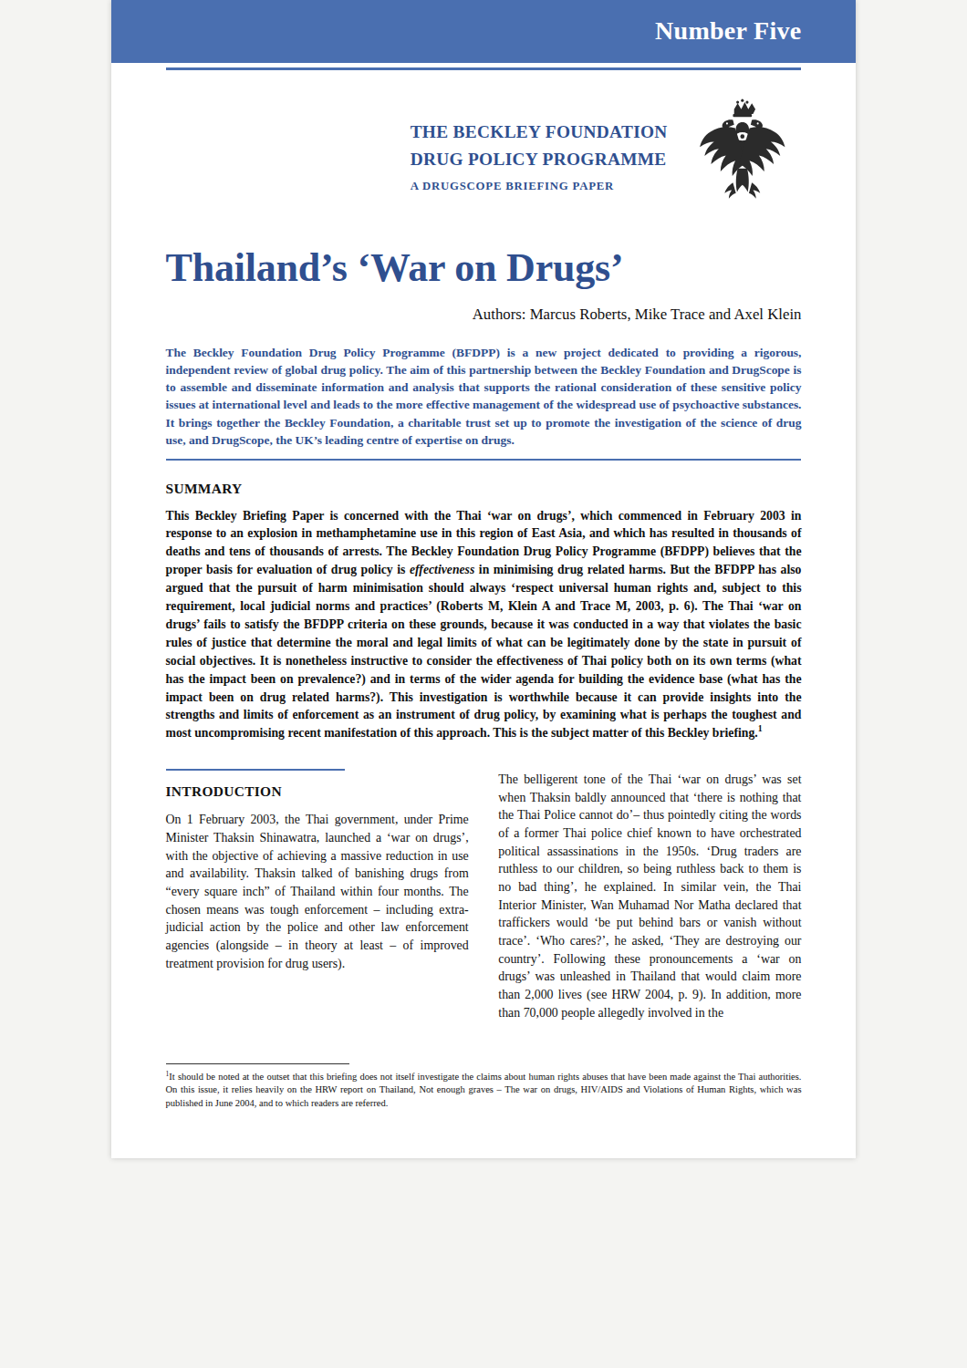Number Five
The Beckley Foundation
Drug Policy Programme
A DrugScope Briefing Paper
Thailand’s ‘War on Drugs’
Authors: Marcus Roberts, Mike Trace and Axel Klein
The Beckley Foundation Drug Policy Programme (BFDPP) is a new project dedicated to providing a rigorous, independent review of global drug policy. The aim of this partnership between the Beckley Foundation and DrugScope is to assemble and disseminate information and analysis that supports the rational consideration of these sensitive policy issues at international level and leads to the more effective management of the widespread use of psychoactive substances. It brings together the Beckley Foundation, a charitable trust set up to promote the investigation of the science of drug use, and DrugScope, the UK’s leading centre of expertise on drugs.
Summary
This Beckley Briefing Paper is concerned with the Thai ‘war on drugs’, which commenced in February 2003 in response to an explosion in methamphetamine use in this region of East Asia, and which has resulted in thousands of deaths and tens of thousands of arrests. The Beckley Foundation Drug Policy Programme (BFDPP) believes that the proper basis for evaluation of drug policy is effectiveness in minimising drug related harms. But the BFDPP has also argued that the pursuit of harm minimisation should always ‘respect universal human rights and, subject to this requirement, local judicial norms and practices’ (Roberts M, Klein A and Trace M, 2003, p. 6). The Thai ‘war on drugs’ fails to satisfy the BFDPP criteria on these grounds, because it was conducted in a way that violates the basic rules of justice that determine the moral and legal limits of what can be legitimately done by the state in pursuit of social objectives. It is nonetheless instructive to consider the effectiveness of Thai policy both on its own terms (what has the impact been on prevalence?) and in terms of the wider agenda for building the evidence base (what has the impact been on drug related harms?). This investigation is worthwhile because it can provide insights into the strengths and limits of enforcement as an instrument of drug policy, by examining what is perhaps the toughest and most uncompromising recent manifestation of this approach. This is the subject matter of this Beckley briefing.1
Introduction
On 1 February 2003, the Thai government, under Prime Minister Thaksin Shinawatra, launched a ‘war on drugs’, with the objective of achieving a massive reduction in use and availability. Thaksin talked of banishing drugs from “every square inch” of Thailand within four months. The chosen means was tough enforcement – including extra-judicial action by the police and other law enforcement agencies (alongside – in theory at least – of improved treatment provision for drug users).
The belligerent tone of the Thai ‘war on drugs’ was set when Thaksin baldly announced that ‘there is nothing that the Thai Police cannot do’– thus pointedly citing the words of a former Thai police chief known to have orchestrated political assassinations in the 1950s. ‘Drug traders are ruthless to our children, so being ruthless back to them is no bad thing’, he explained. In similar vein, the Thai Interior Minister, Wan Muhamad Nor Matha declared that traffickers would ‘be put behind bars or vanish without trace’. ‘Who cares?’, he asked, ‘They are destroying our country’. Following these pronouncements a ‘war on drugs’ was unleashed in Thailand that would claim more than 2,000 lives (see HRW 2004, p. 9). In addition, more than 70,000 people allegedly involved in the
1It should be noted at the outset that this briefing does not itself investigate the claims about human rights abuses that have been made against the Thai authorities. On this issue, it relies heavily on the HRW report on Thailand, Not enough graves – The war on drugs, HIV/AIDS and Violations of Human Rights, which was published in June 2004, and to which readers are referred.